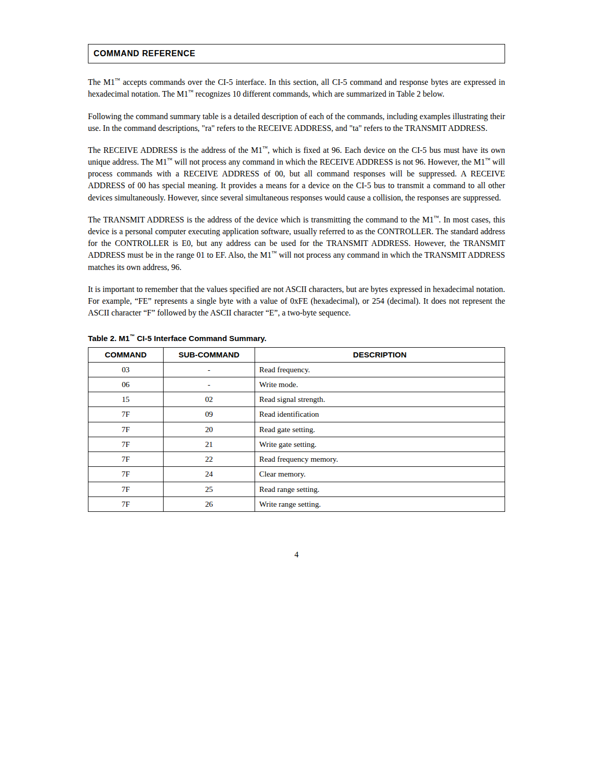COMMAND REFERENCE
The M1™ accepts commands over the CI-5 interface. In this section, all CI-5 command and response bytes are expressed in hexadecimal notation. The M1™ recognizes 10 different commands, which are summarized in Table 2 below.
Following the command summary table is a detailed description of each of the commands, including examples illustrating their use. In the command descriptions, "ra" refers to the RECEIVE ADDRESS, and "ta" refers to the TRANSMIT ADDRESS.
The RECEIVE ADDRESS is the address of the M1™, which is fixed at 96. Each device on the CI-5 bus must have its own unique address. The M1™ will not process any command in which the RECEIVE ADDRESS is not 96. However, the M1™ will process commands with a RECEIVE ADDRESS of 00, but all command responses will be suppressed. A RECEIVE ADDRESS of 00 has special meaning. It provides a means for a device on the CI-5 bus to transmit a command to all other devices simultaneously. However, since several simultaneous responses would cause a collision, the responses are suppressed.
The TRANSMIT ADDRESS is the address of the device which is transmitting the command to the M1™. In most cases, this device is a personal computer executing application software, usually referred to as the CONTROLLER. The standard address for the CONTROLLER is E0, but any address can be used for the TRANSMIT ADDRESS. However, the TRANSMIT ADDRESS must be in the range 01 to EF. Also, the M1™ will not process any command in which the TRANSMIT ADDRESS matches its own address, 96.
It is important to remember that the values specified are not ASCII characters, but are bytes expressed in hexadecimal notation. For example, “FE” represents a single byte with a value of 0xFE (hexadecimal), or 254 (decimal). It does not represent the ASCII character “F” followed by the ASCII character “E”, a two-byte sequence.
Table 2. M1™ CI-5 Interface Command Summary.
| COMMAND | SUB-COMMAND | DESCRIPTION |
| --- | --- | --- |
| 03 | - | Read frequency. |
| 06 | - | Write mode. |
| 15 | 02 | Read signal strength. |
| 7F | 09 | Read identification |
| 7F | 20 | Read gate setting. |
| 7F | 21 | Write gate setting. |
| 7F | 22 | Read frequency memory. |
| 7F | 24 | Clear memory. |
| 7F | 25 | Read range setting. |
| 7F | 26 | Write range setting. |
4